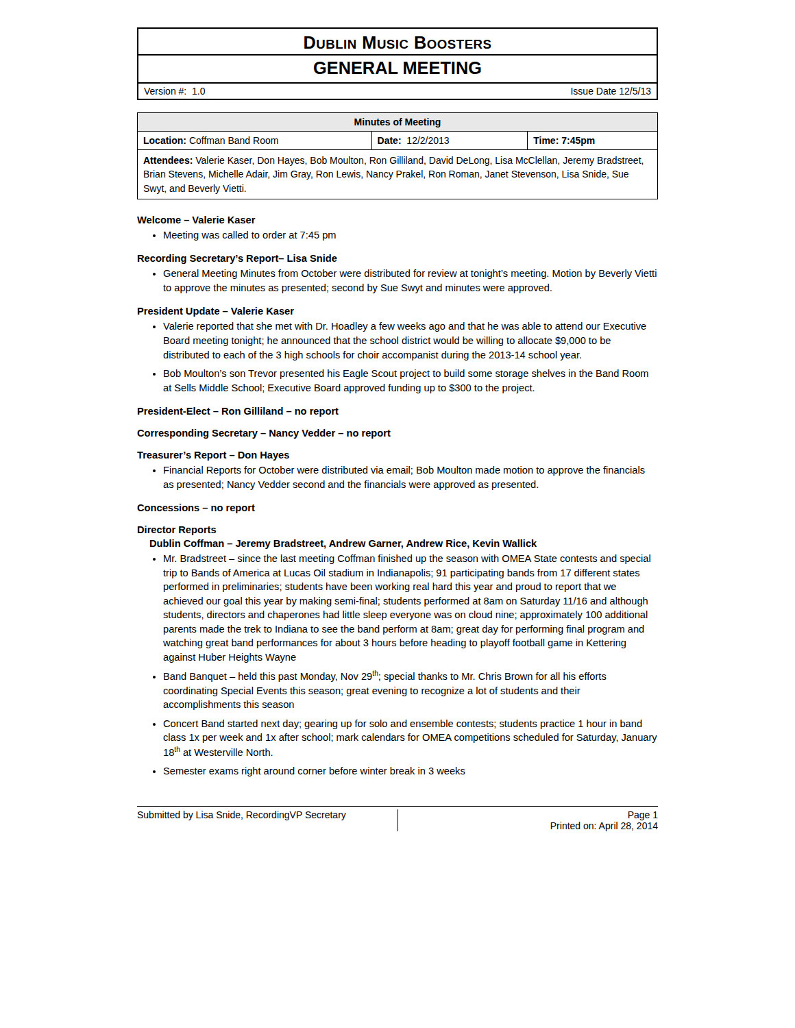DUBLIN MUSIC BOOSTERS
GENERAL MEETING
Version #: 1.0 Issue Date 12/5/13
| Minutes of Meeting |
| Location: Coffman Band Room | Date: 12/2/2013 | Time: 7:45pm |
| Attendees: Valerie Kaser, Don Hayes, Bob Moulton, Ron Gilliland, David DeLong, Lisa McClellan, Jeremy Bradstreet, Brian Stevens, Michelle Adair, Jim Gray, Ron Lewis, Nancy Prakel, Ron Roman, Janet Stevenson, Lisa Snide, Sue Swyt, and Beverly Vietti. |
Welcome – Valerie Kaser
Meeting was called to order at 7:45 pm
Recording Secretary’s Report– Lisa Snide
General Meeting Minutes from October were distributed for review at tonight’s meeting. Motion by Beverly Vietti to approve the minutes as presented; second by Sue Swyt and minutes were approved.
President Update – Valerie Kaser
Valerie reported that she met with Dr. Hoadley a few weeks ago and that he was able to attend our Executive Board meeting tonight; he announced that the school district would be willing to allocate $9,000 to be distributed to each of the 3 high schools for choir accompanist during the 2013-14 school year.
Bob Moulton’s son Trevor presented his Eagle Scout project to build some storage shelves in the Band Room at Sells Middle School; Executive Board approved funding up to $300 to the project.
President-Elect – Ron Gilliland – no report
Corresponding Secretary – Nancy Vedder – no report
Treasurer’s Report – Don Hayes
Financial Reports for October were distributed via email; Bob Moulton made motion to approve the financials as presented; Nancy Vedder second and the financials were approved as presented.
Concessions – no report
Director Reports
Dublin Coffman – Jeremy Bradstreet, Andrew Garner, Andrew Rice, Kevin Wallick
Mr. Bradstreet – since the last meeting Coffman finished up the season with OMEA State contests and special trip to Bands of America at Lucas Oil stadium in Indianapolis; 91 participating bands from 17 different states performed in preliminaries; students have been working real hard this year and proud to report that we achieved our goal this year by making semi-final; students performed at 8am on Saturday 11/16 and although students, directors and chaperones had little sleep everyone was on cloud nine; approximately 100 additional parents made the trek to Indiana to see the band perform at 8am; great day for performing final program and watching great band performances for about 3 hours before heading to playoff football game in Kettering against Huber Heights Wayne
Band Banquet – held this past Monday, Nov 29th; special thanks to Mr. Chris Brown for all his efforts coordinating Special Events this season; great evening to recognize a lot of students and their accomplishments this season
Concert Band started next day; gearing up for solo and ensemble contests; students practice 1 hour in band class 1x per week and 1x after school; mark calendars for OMEA competitions scheduled for Saturday, January 18th at Westerville North.
Semester exams right around corner before winter break in 3 weeks
Submitted by Lisa Snide, RecordingVP Secretary
Page 1 Printed on: April 28, 2014